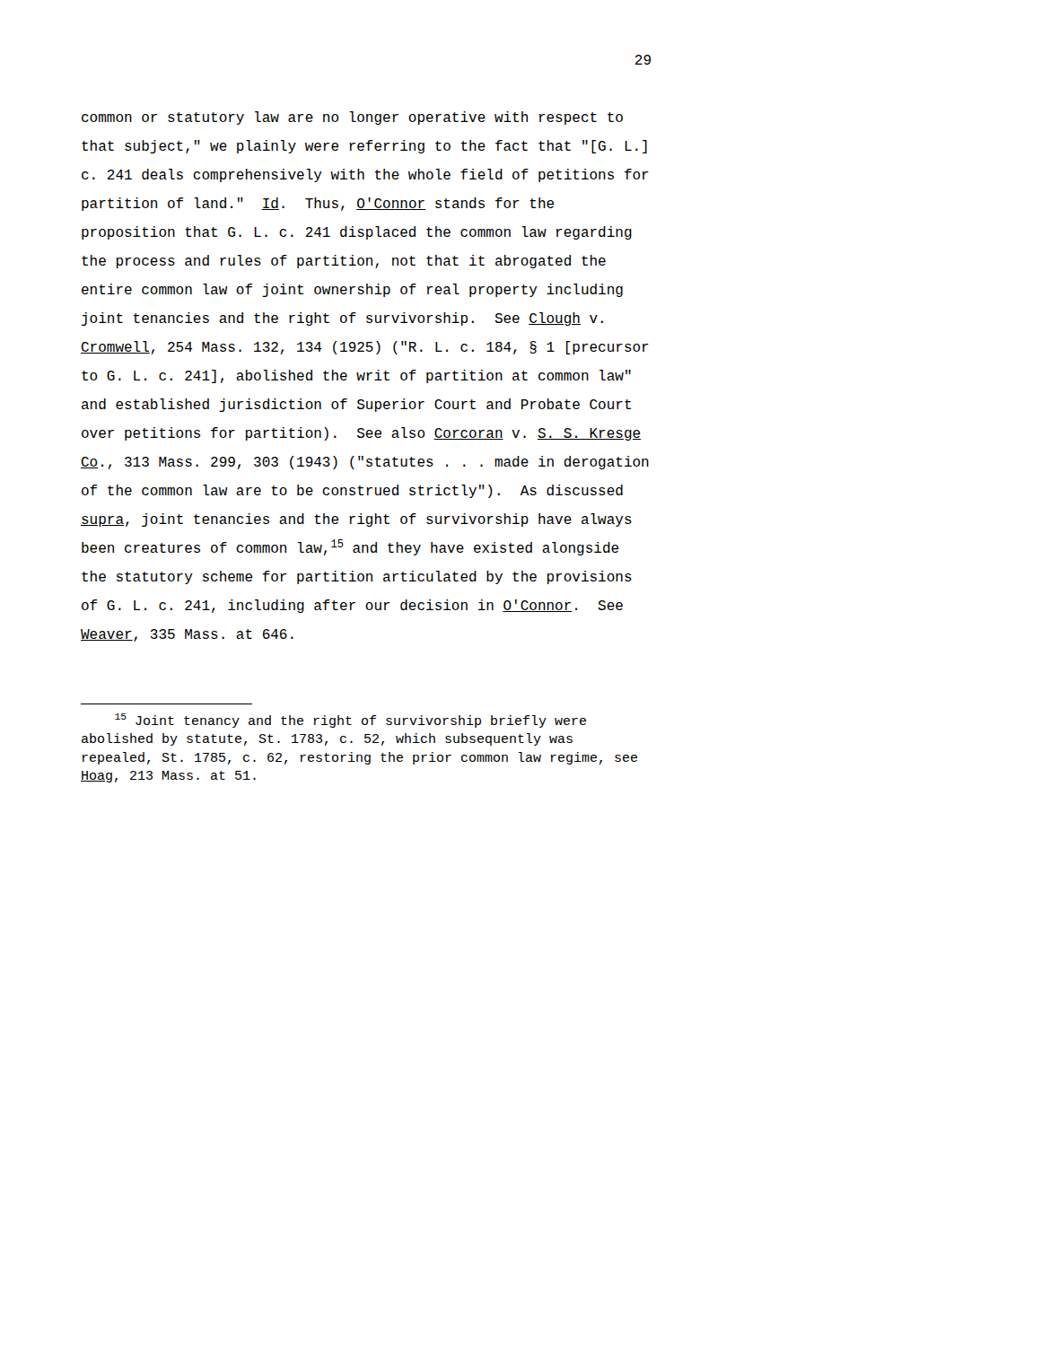29
common or statutory law are no longer operative with respect to that subject," we plainly were referring to the fact that "[G. L.] c. 241 deals comprehensively with the whole field of petitions for partition of land." Id. Thus, O'Connor stands for the proposition that G. L. c. 241 displaced the common law regarding the process and rules of partition, not that it abrogated the entire common law of joint ownership of real property including joint tenancies and the right of survivorship. See Clough v. Cromwell, 254 Mass. 132, 134 (1925) ("R. L. c. 184, § 1 [precursor to G. L. c. 241], abolished the writ of partition at common law" and established jurisdiction of Superior Court and Probate Court over petitions for partition). See also Corcoran v. S. S. Kresge Co., 313 Mass. 299, 303 (1943) ("statutes . . . made in derogation of the common law are to be construed strictly"). As discussed supra, joint tenancies and the right of survivorship have always been creatures of common law,15 and they have existed alongside the statutory scheme for partition articulated by the provisions of G. L. c. 241, including after our decision in O'Connor. See Weaver, 335 Mass. at 646.
15 Joint tenancy and the right of survivorship briefly were abolished by statute, St. 1783, c. 52, which subsequently was repealed, St. 1785, c. 62, restoring the prior common law regime, see Hoag, 213 Mass. at 51.